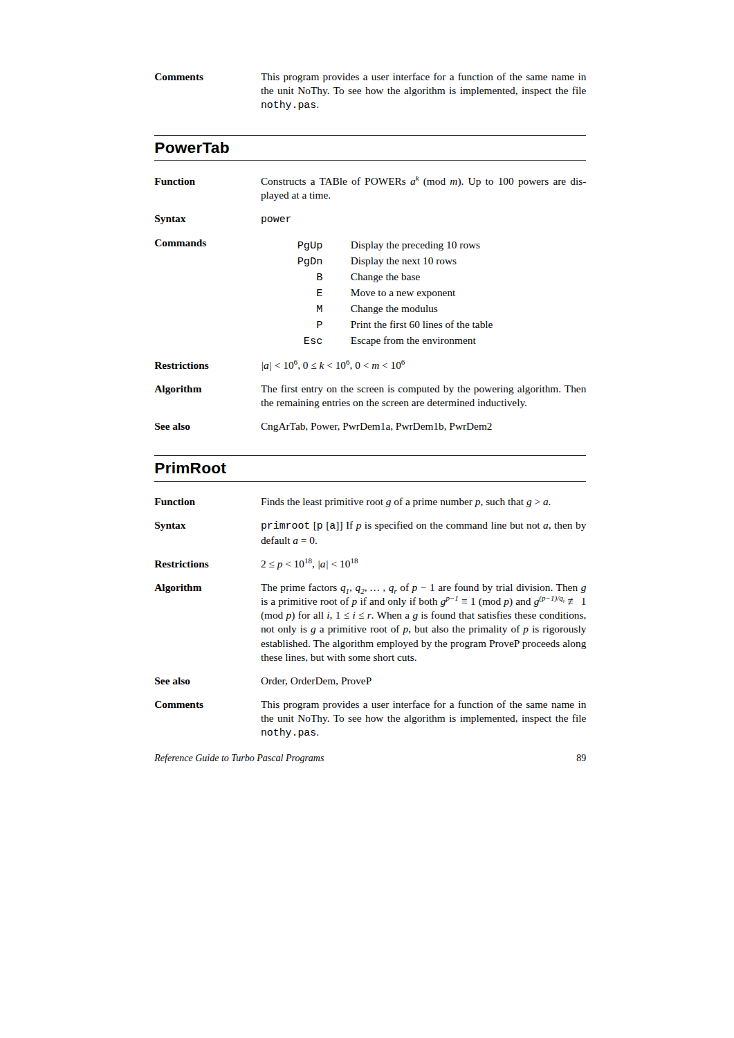Comments
This program provides a user interface for a function of the same name in the unit NoThy. To see how the algorithm is implemented, inspect the file nothy.pas.
PowerTab
Function
Constructs a TABle of POWERs ak (mod m). Up to 100 powers are displayed at a time.
Syntax
power
Commands
| PgUp | Display the preceding 10 rows |
| PgDn | Display the next 10 rows |
| B | Change the base |
| E | Move to a new exponent |
| M | Change the modulus |
| P | Print the first 60 lines of the table |
| Esc | Escape from the environment |
Restrictions
|a| < 106, 0 ≤ k < 106, 0 < m < 106
Algorithm
The first entry on the screen is computed by the powering algorithm. Then the remaining entries on the screen are determined inductively.
See also
CngArTab, Power, PwrDem1a, PwrDem1b, PwrDem2
PrimRoot
Function
Finds the least primitive root g of a prime number p, such that g > a.
Syntax
primroot [p [a]] If p is specified on the command line but not a, then by default a = 0.
Restrictions
2 ≤ p < 1018, |a| < 1018
Algorithm
The prime factors q1, q2, … , qr of p − 1 are found by trial division. Then g is a primitive root of p if and only if both gp−1 ≡ 1 (mod p) and g(p−1)/qi ≢ 1 (mod p) for all i, 1 ≤ i ≤ r. When a g is found that satisfies these conditions, not only is g a primitive root of p, but also the primality of p is rigorously established. The algorithm employed by the program ProveP proceeds along these lines, but with some short cuts.
See also
Order, OrderDem, ProveP
Comments
This program provides a user interface for a function of the same name in the unit NoThy. To see how the algorithm is implemented, inspect the file nothy.pas.
Reference Guide to Turbo Pascal Programs 89